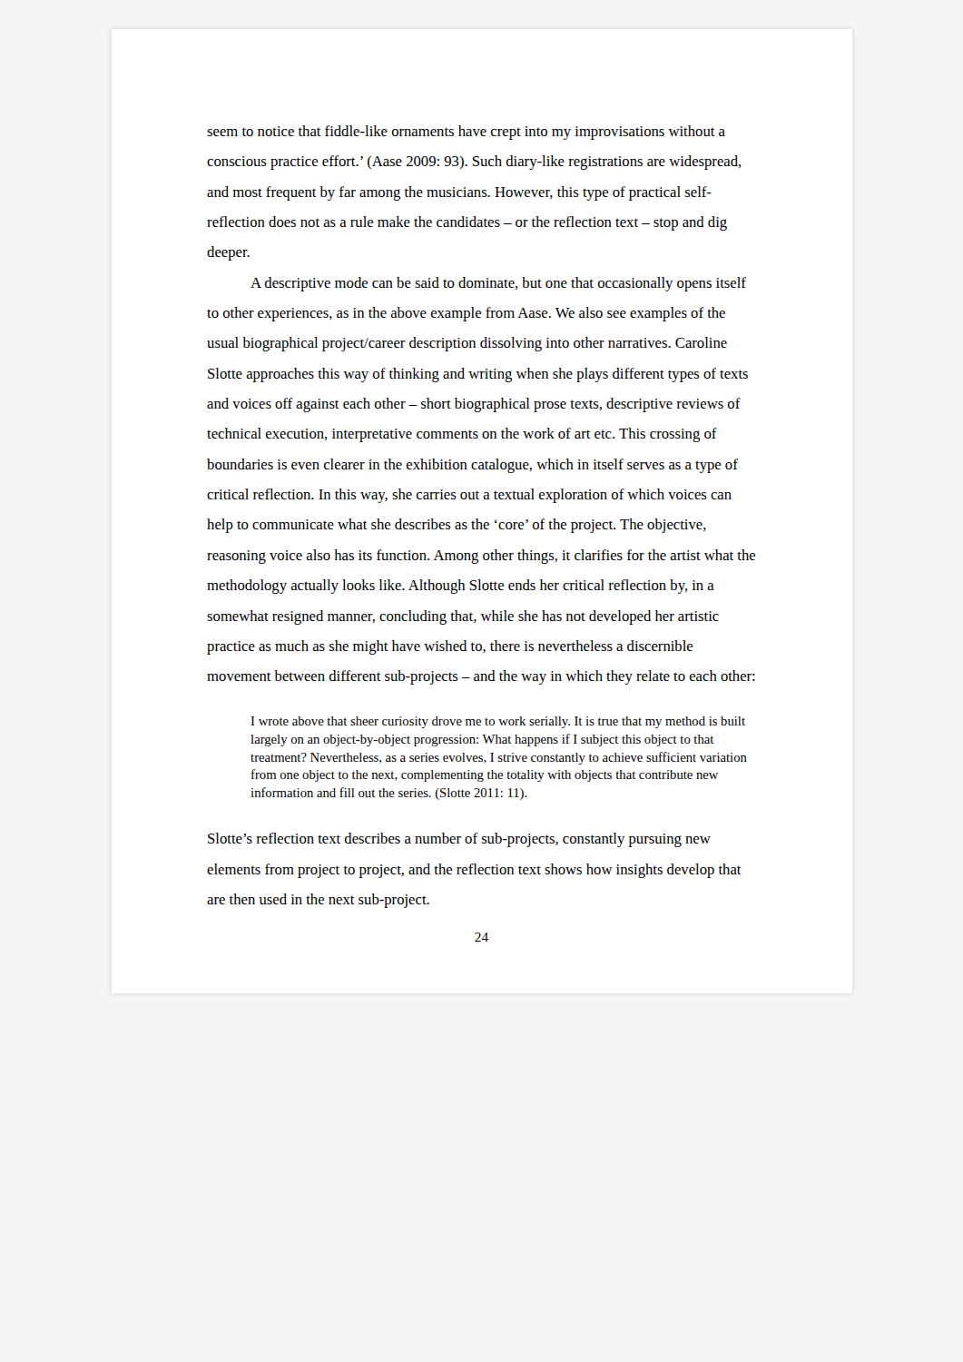seem to notice that fiddle-like ornaments have crept into my improvisations without a conscious practice effort.’ (Aase 2009: 93). Such diary-like registrations are widespread, and most frequent by far among the musicians. However, this type of practical self-reflection does not as a rule make the candidates – or the reflection text – stop and dig deeper.
A descriptive mode can be said to dominate, but one that occasionally opens itself to other experiences, as in the above example from Aase. We also see examples of the usual biographical project/career description dissolving into other narratives. Caroline Slotte approaches this way of thinking and writing when she plays different types of texts and voices off against each other – short biographical prose texts, descriptive reviews of technical execution, interpretative comments on the work of art etc. This crossing of boundaries is even clearer in the exhibition catalogue, which in itself serves as a type of critical reflection. In this way, she carries out a textual exploration of which voices can help to communicate what she describes as the ‘core’ of the project. The objective, reasoning voice also has its function. Among other things, it clarifies for the artist what the methodology actually looks like. Although Slotte ends her critical reflection by, in a somewhat resigned manner, concluding that, while she has not developed her artistic practice as much as she might have wished to, there is nevertheless a discernible movement between different sub-projects – and the way in which they relate to each other:
I wrote above that sheer curiosity drove me to work serially. It is true that my method is built largely on an object-by-object progression: What happens if I subject this object to that treatment? Nevertheless, as a series evolves, I strive constantly to achieve sufficient variation from one object to the next, complementing the totality with objects that contribute new information and fill out the series. (Slotte 2011: 11).
Slotte’s reflection text describes a number of sub-projects, constantly pursuing new elements from project to project, and the reflection text shows how insights develop that are then used in the next sub-project.
24